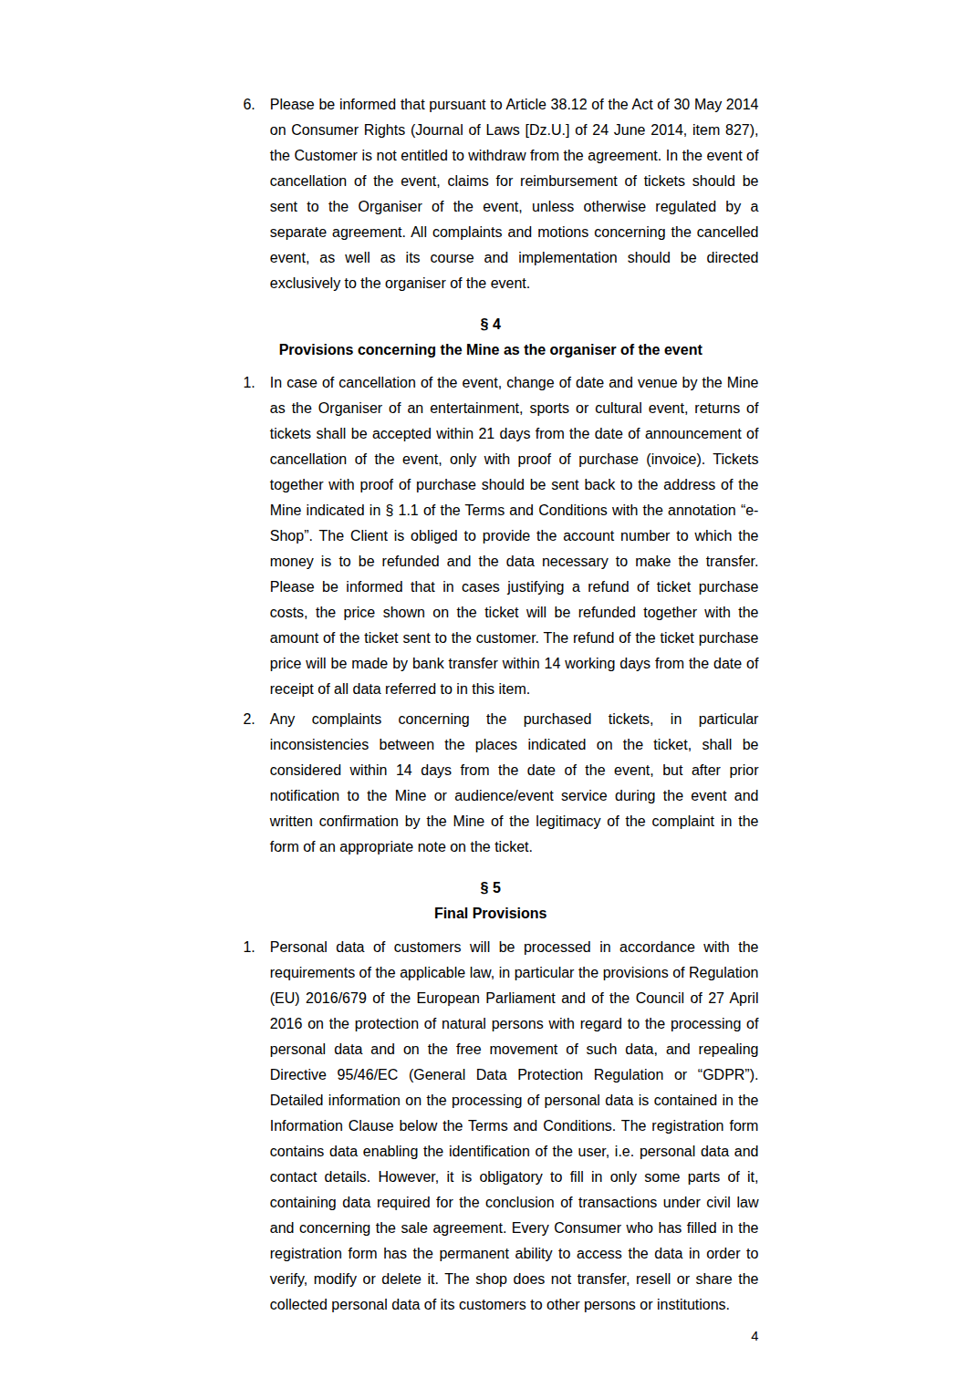Please be informed that pursuant to Article 38.12 of the Act of 30 May 2014 on Consumer Rights (Journal of Laws [Dz.U.] of 24 June 2014, item 827), the Customer is not entitled to withdraw from the agreement. In the event of cancellation of the event, claims for reimbursement of tickets should be sent to the Organiser of the event, unless otherwise regulated by a separate agreement. All complaints and motions concerning the cancelled event, as well as its course and implementation should be directed exclusively to the organiser of the event.
§ 4
Provisions concerning the Mine as the organiser of the event
In case of cancellation of the event, change of date and venue by the Mine as the Organiser of an entertainment, sports or cultural event, returns of tickets shall be accepted within 21 days from the date of announcement of cancellation of the event, only with proof of purchase (invoice). Tickets together with proof of purchase should be sent back to the address of the Mine indicated in § 1.1 of the Terms and Conditions with the annotation “e-Shop”. The Client is obliged to provide the account number to which the money is to be refunded and the data necessary to make the transfer. Please be informed that in cases justifying a refund of ticket purchase costs, the price shown on the ticket will be refunded together with the amount of the ticket sent to the customer. The refund of the ticket purchase price will be made by bank transfer within 14 working days from the date of receipt of all data referred to in this item.
Any complaints concerning the purchased tickets, in particular inconsistencies between the places indicated on the ticket, shall be considered within 14 days from the date of the event, but after prior notification to the Mine or audience/event service during the event and written confirmation by the Mine of the legitimacy of the complaint in the form of an appropriate note on the ticket.
§ 5
Final Provisions
Personal data of customers will be processed in accordance with the requirements of the applicable law, in particular the provisions of Regulation (EU) 2016/679 of the European Parliament and of the Council of 27 April 2016 on the protection of natural persons with regard to the processing of personal data and on the free movement of such data, and repealing Directive 95/46/EC (General Data Protection Regulation or “GDPR”). Detailed information on the processing of personal data is contained in the Information Clause below the Terms and Conditions. The registration form contains data enabling the identification of the user, i.e. personal data and contact details. However, it is obligatory to fill in only some parts of it, containing data required for the conclusion of transactions under civil law and concerning the sale agreement. Every Consumer who has filled in the registration form has the permanent ability to access the data in order to verify, modify or delete it. The shop does not transfer, resell or share the collected personal data of its customers to other persons or institutions.
4